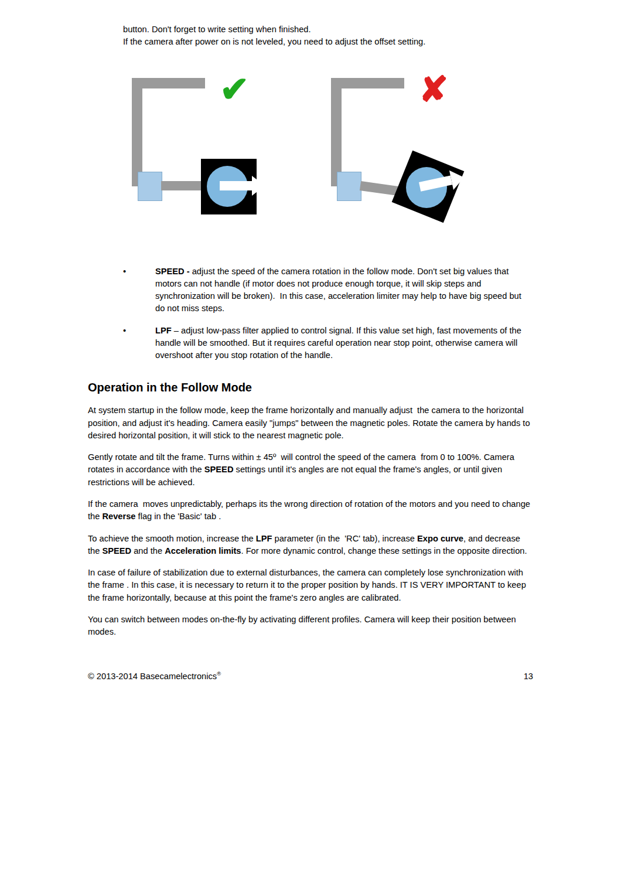button. Don't forget to write setting when finished.
If the camera after power on is not leveled, you need to adjust the offset setting.
✔
✘
SPEED - adjust the speed of the camera rotation in the follow mode. Don't set big values that motors can not handle (if motor does not produce enough torque, it will skip steps and synchronization will be broken). In this case, acceleration limiter may help to have big speed but do not miss steps.
LPF – adjust low-pass filter applied to control signal. If this value set high, fast movements of the handle will be smoothed. But it requires careful operation near stop point, otherwise camera will overshoot after you stop rotation of the handle.
Operation in the Follow Mode
At system startup in the follow mode, keep the frame horizontally and manually adjust the camera to the horizontal position, and adjust it's heading. Camera easily "jumps" between the magnetic poles. Rotate the camera by hands to desired horizontal position, it will stick to the nearest magnetic pole.
Gently rotate and tilt the frame. Turns within ± 45º will control the speed of the camera from 0 to 100%. Camera rotates in accordance with the SPEED settings until it's angles are not equal the frame's angles, or until given restrictions will be achieved.
If the camera moves unpredictably, perhaps its the wrong direction of rotation of the motors and you need to change the Reverse flag in the 'Basic' tab .
To achieve the smooth motion, increase the LPF parameter (in the 'RC' tab), increase Expo curve, and decrease the SPEED and the Acceleration limits. For more dynamic control, change these settings in the opposite direction.
In case of failure of stabilization due to external disturbances, the camera can completely lose synchronization with the frame . In this case, it is necessary to return it to the proper position by hands. IT IS VERY IMPORTANT to keep the frame horizontally, because at this point the frame's zero angles are calibrated.
You can switch between modes on-the-fly by activating different profiles. Camera will keep their position between modes.
© 2013-2014 Basecamelectronics® 13